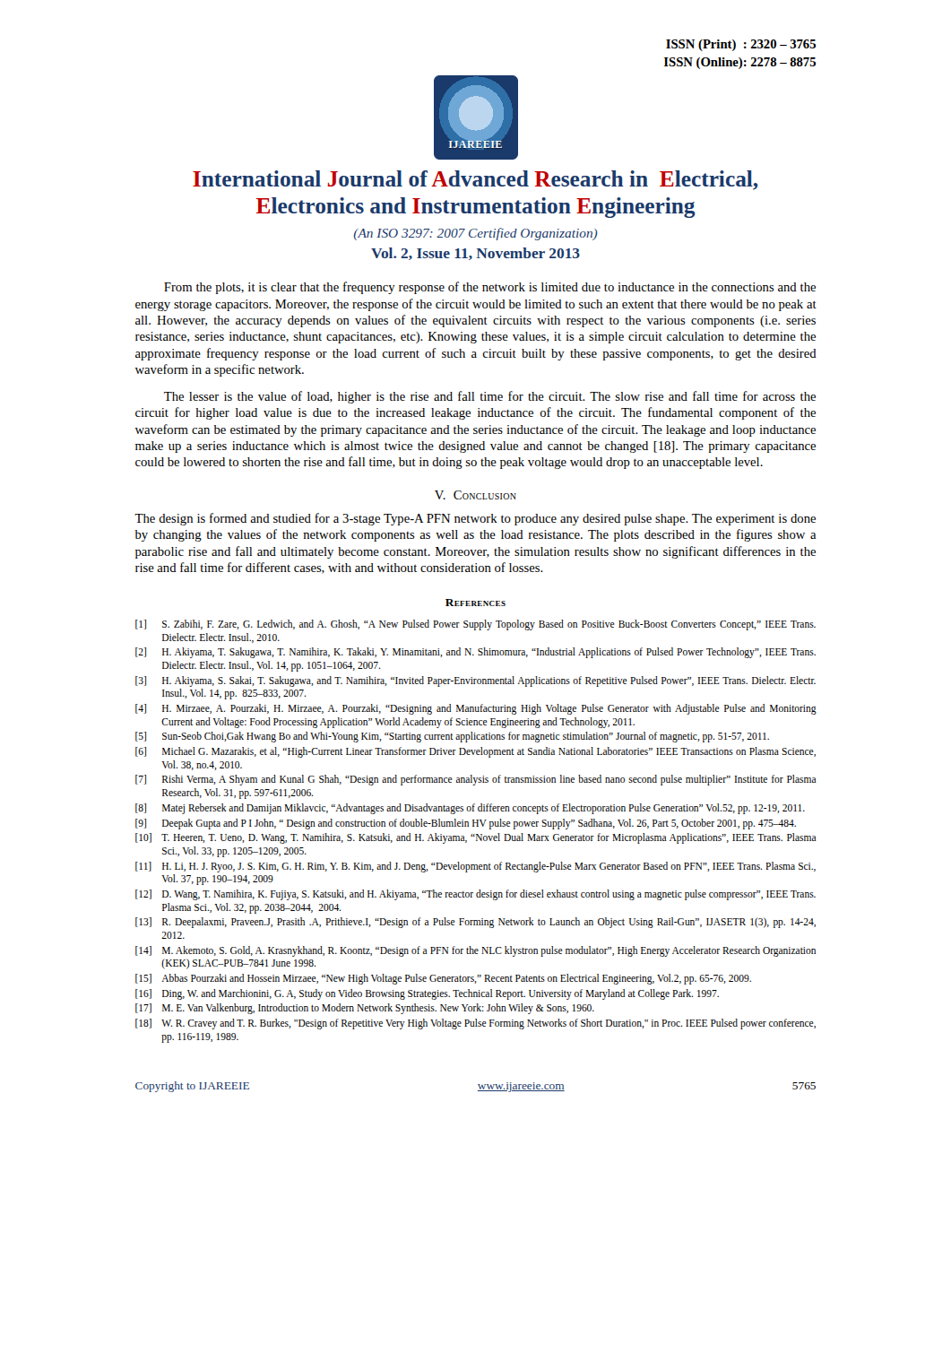ISSN (Print) : 2320 – 3765
ISSN (Online): 2278 – 8875
International Journal of Advanced Research in Electrical,
Electronics and Instrumentation Engineering
(An ISO 3297: 2007 Certified Organization)
Vol. 2, Issue 11, November 2013
From the plots, it is clear that the frequency response of the network is limited due to inductance in the connections and the energy storage capacitors. Moreover, the response of the circuit would be limited to such an extent that there would be no peak at all. However, the accuracy depends on values of the equivalent circuits with respect to the various components (i.e. series resistance, series inductance, shunt capacitances, etc). Knowing these values, it is a simple circuit calculation to determine the approximate frequency response or the load current of such a circuit built by these passive components, to get the desired waveform in a specific network.
The lesser is the value of load, higher is the rise and fall time for the circuit. The slow rise and fall time for across the circuit for higher load value is due to the increased leakage inductance of the circuit. The fundamental component of the waveform can be estimated by the primary capacitance and the series inductance of the circuit. The leakage and loop inductance make up a series inductance which is almost twice the designed value and cannot be changed [18]. The primary capacitance could be lowered to shorten the rise and fall time, but in doing so the peak voltage would drop to an unacceptable level.
V. Conclusion
The design is formed and studied for a 3-stage Type-A PFN network to produce any desired pulse shape. The experiment is done by changing the values of the network components as well as the load resistance. The plots described in the figures show a parabolic rise and fall and ultimately become constant. Moreover, the simulation results show no significant differences in the rise and fall time for different cases, with and without consideration of losses.
References
S. Zabihi, F. Zare, G. Ledwich, and A. Ghosh, “A New Pulsed Power Supply Topology Based on Positive Buck-Boost Converters Concept,” IEEE Trans. Dielectr. Electr. Insul., 2010.
H. Akiyama, T. Sakugawa, T. Namihira, K. Takaki, Y. Minamitani, and N. Shimomura, “Industrial Applications of Pulsed Power Technology”, IEEE Trans. Dielectr. Electr. Insul., Vol. 14, pp. 1051–1064, 2007.
H. Akiyama, S. Sakai, T. Sakugawa, and T. Namihira, “Invited Paper-Environmental Applications of Repetitive Pulsed Power”, IEEE Trans. Dielectr. Electr. Insul., Vol. 14, pp. 825–833, 2007.
H. Mirzaee, A. Pourzaki, H. Mirzaee, A. Pourzaki, “Designing and Manufacturing High Voltage Pulse Generator with Adjustable Pulse and Monitoring Current and Voltage: Food Processing Application” World Academy of Science Engineering and Technology, 2011.
Sun-Seob Choi,Gak Hwang Bo and Whi-Young Kim, “Starting current applications for magnetic stimulation” Journal of magnetic, pp. 51-57, 2011.
Michael G. Mazarakis, et al, “High-Current Linear Transformer Driver Development at Sandia National Laboratories” IEEE Transactions on Plasma Science, Vol. 38, no.4, 2010.
Rishi Verma, A Shyam and Kunal G Shah, “Design and performance analysis of transmission line based nano second pulse multiplier” Institute for Plasma Research, Vol. 31, pp. 597-611,2006.
Matej Rebersek and Damijan Miklavcic, “Advantages and Disadvantages of differen concepts of Electroporation Pulse Generation” Vol.52, pp. 12-19, 2011.
Deepak Gupta and P I John, “ Design and construction of double-Blumlein HV pulse power Supply” Sadhana, Vol. 26, Part 5, October 2001, pp. 475–484.
T. Heeren, T. Ueno, D. Wang, T. Namihira, S. Katsuki, and H. Akiyama, “Novel Dual Marx Generator for Microplasma Applications”, IEEE Trans. Plasma Sci., Vol. 33, pp. 1205–1209, 2005.
H. Li, H. J. Ryoo, J. S. Kim, G. H. Rim, Y. B. Kim, and J. Deng, “Development of Rectangle-Pulse Marx Generator Based on PFN”, IEEE Trans. Plasma Sci., Vol. 37, pp. 190–194, 2009
D. Wang, T. Namihira, K. Fujiya, S. Katsuki, and H. Akiyama, “The reactor design for diesel exhaust control using a magnetic pulse compressor”, IEEE Trans. Plasma Sci., Vol. 32, pp. 2038–2044, 2004.
R. Deepalaxmi, Praveen.J, Prasith .A, Prithieve.I, “Design of a Pulse Forming Network to Launch an Object Using Rail-Gun”, IJASETR 1(3), pp. 14-24, 2012.
M. Akemoto, S. Gold, A. Krasnykhand, R. Koontz, “Design of a PFN for the NLC klystron pulse modulator”, High Energy Accelerator Research Organization (KEK) SLAC–PUB–7841 June 1998.
Abbas Pourzaki and Hossein Mirzaee, “New High Voltage Pulse Generators,” Recent Patents on Electrical Engineering, Vol.2, pp. 65-76, 2009.
Ding, W. and Marchionini, G. A, Study on Video Browsing Strategies. Technical Report. University of Maryland at College Park. 1997.
M. E. Van Valkenburg, Introduction to Modern Network Synthesis. New York: John Wiley & Sons, 1960.
W. R. Cravey and T. R. Burkes, "Design of Repetitive Very High Voltage Pulse Forming Networks of Short Duration," in Proc. IEEE Pulsed power conference, pp. 116-119, 1989.
Copyright to IJAREEIE www.ijareeie.com 5765